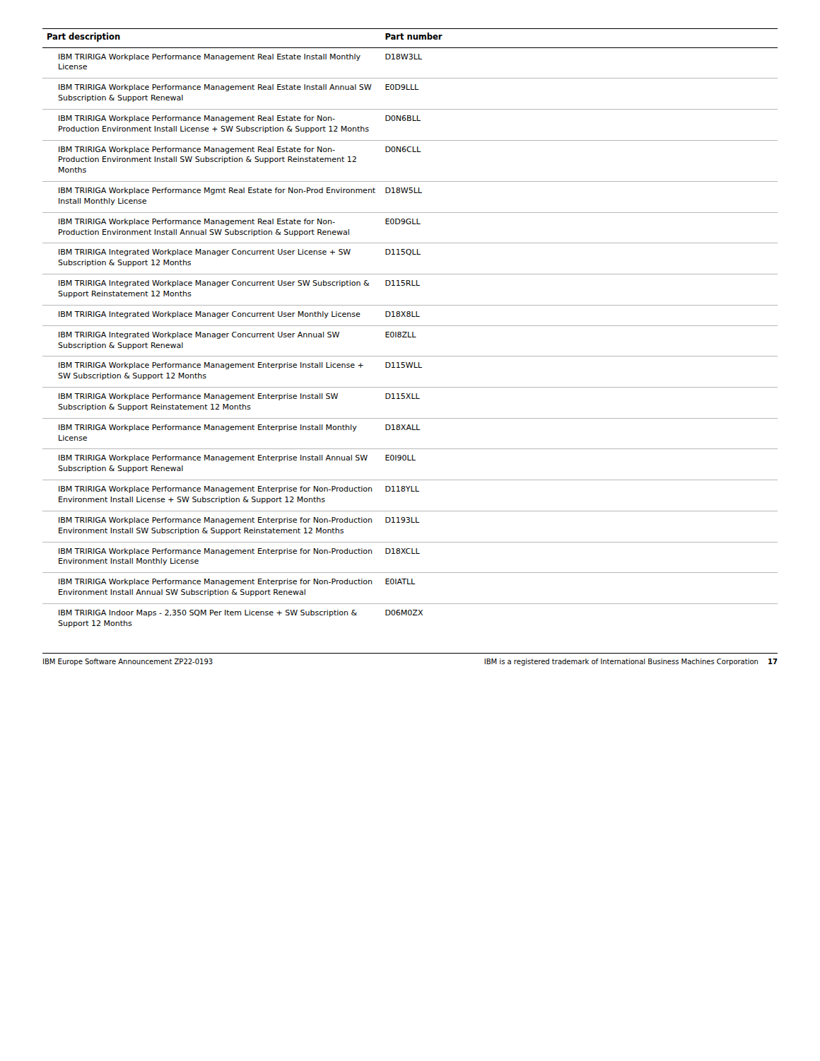| Part description | Part number |
| --- | --- |
| IBM TRIRIGA Workplace Performance Management Real Estate Install Monthly License | D18W3LL |
| IBM TRIRIGA Workplace Performance Management Real Estate Install Annual SW Subscription & Support Renewal | E0D9LLL |
| IBM TRIRIGA Workplace Performance Management Real Estate for Non-Production Environment Install License + SW Subscription & Support 12 Months | D0N6BLL |
| IBM TRIRIGA Workplace Performance Management Real Estate for Non-Production Environment Install SW Subscription & Support Reinstatement 12 Months | D0N6CLL |
| IBM TRIRIGA Workplace Performance Mgmt Real Estate for Non-Prod Environment Install Monthly License | D18W5LL |
| IBM TRIRIGA Workplace Performance Management Real Estate for Non-Production Environment Install Annual SW Subscription & Support Renewal | E0D9GLL |
| IBM TRIRIGA Integrated Workplace Manager Concurrent User License + SW Subscription & Support 12 Months | D115QLL |
| IBM TRIRIGA Integrated Workplace Manager Concurrent User SW Subscription & Support Reinstatement 12 Months | D115RLL |
| IBM TRIRIGA Integrated Workplace Manager Concurrent User Monthly License | D18X8LL |
| IBM TRIRIGA Integrated Workplace Manager Concurrent User Annual SW Subscription & Support Renewal | E0I8ZLL |
| IBM TRIRIGA Workplace Performance Management Enterprise Install License + SW Subscription & Support 12 Months | D115WLL |
| IBM TRIRIGA Workplace Performance Management Enterprise Install SW Subscription & Support Reinstatement 12 Months | D115XLL |
| IBM TRIRIGA Workplace Performance Management Enterprise Install Monthly License | D18XALL |
| IBM TRIRIGA Workplace Performance Management Enterprise Install Annual SW Subscription & Support Renewal | E0I90LL |
| IBM TRIRIGA Workplace Performance Management Enterprise for Non-Production Environment Install License + SW Subscription & Support 12 Months | D118YLL |
| IBM TRIRIGA Workplace Performance Management Enterprise for Non-Production Environment Install SW Subscription & Support Reinstatement 12 Months | D1193LL |
| IBM TRIRIGA Workplace Performance Management Enterprise for Non-Production Environment Install Monthly License | D18XCLL |
| IBM TRIRIGA Workplace Performance Management Enterprise for Non-Production Environment Install Annual SW Subscription & Support Renewal | E0IATLL |
| IBM TRIRIGA Indoor Maps - 2,350 SQM Per Item License + SW Subscription & Support 12 Months | D06M0ZX |
IBM Europe Software Announcement ZP22-0193
IBM is a registered trademark of International Business Machines Corporation 17